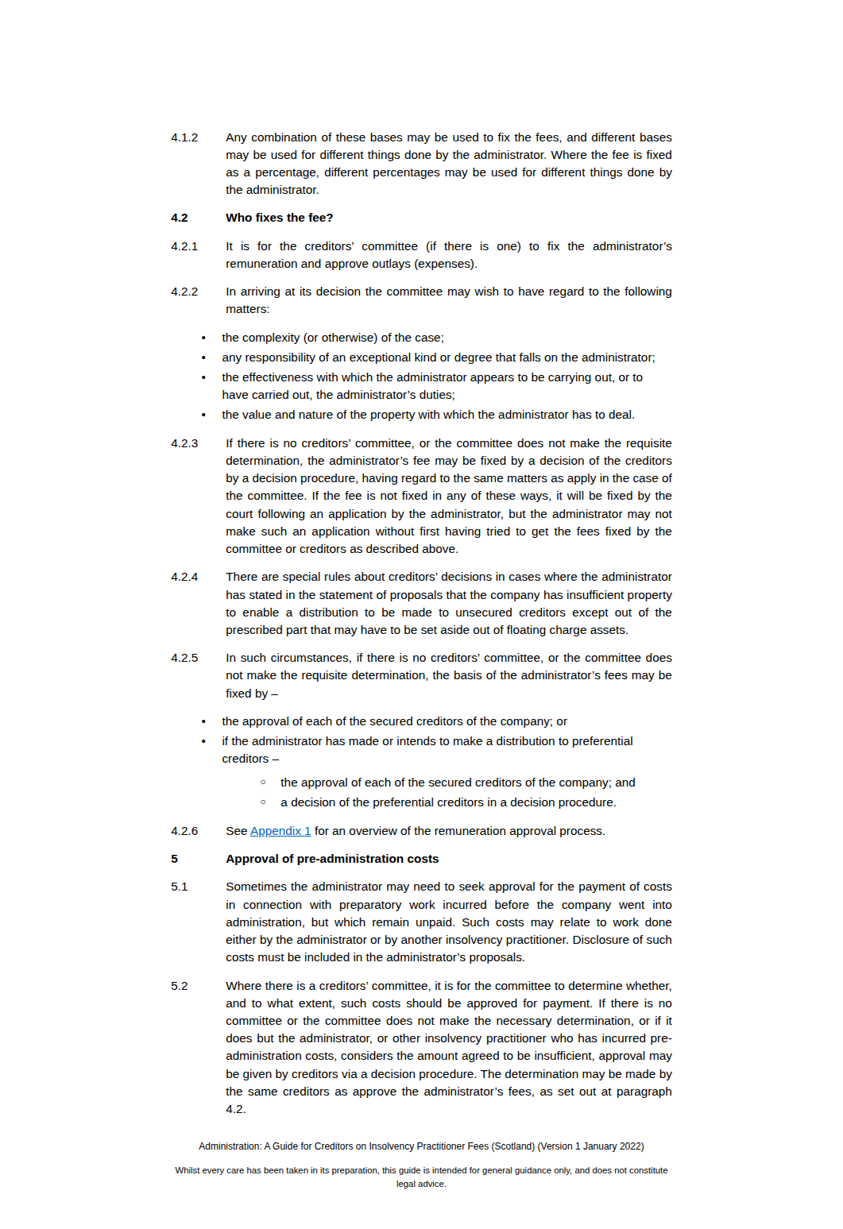R3
4.1.2
Any combination of these bases may be used to fix the fees, and different bases may be used for different things done by the administrator. Where the fee is fixed as a percentage, different percentages may be used for different things done by the administrator.
4.2
Who fixes the fee?
4.2.1
It is for the creditors’ committee (if there is one) to fix the administrator’s remuneration and approve outlays (expenses).
4.2.2
In arriving at its decision the committee may wish to have regard to the following matters:
the complexity (or otherwise) of the case;
any responsibility of an exceptional kind or degree that falls on the administrator;
the effectiveness with which the administrator appears to be carrying out, or to have carried out, the administrator’s duties;
the value and nature of the property with which the administrator has to deal.
4.2.3
If there is no creditors’ committee, or the committee does not make the requisite determination, the administrator’s fee may be fixed by a decision of the creditors by a decision procedure, having regard to the same matters as apply in the case of the committee. If the fee is not fixed in any of these ways, it will be fixed by the court following an application by the administrator, but the administrator may not make such an application without first having tried to get the fees fixed by the committee or creditors as described above.
4.2.4
There are special rules about creditors’ decisions in cases where the administrator has stated in the statement of proposals that the company has insufficient property to enable a distribution to be made to unsecured creditors except out of the prescribed part that may have to be set aside out of floating charge assets.
4.2.5
In such circumstances, if there is no creditors’ committee, or the committee does not make the requisite determination, the basis of the administrator’s fees may be fixed by –
the approval of each of the secured creditors of the company; or
if the administrator has made or intends to make a distribution to preferential creditors –
the approval of each of the secured creditors of the company; and
a decision of the preferential creditors in a decision procedure.
4.2.6
See Appendix 1 for an overview of the remuneration approval process.
5
Approval of pre-administration costs
5.1
Sometimes the administrator may need to seek approval for the payment of costs in connection with preparatory work incurred before the company went into administration, but which remain unpaid. Such costs may relate to work done either by the administrator or by another insolvency practitioner. Disclosure of such costs must be included in the administrator’s proposals.
5.2
Where there is a creditors’ committee, it is for the committee to determine whether, and to what extent, such costs should be approved for payment. If there is no committee or the committee does not make the necessary determination, or if it does but the administrator, or other insolvency practitioner who has incurred pre-administration costs, considers the amount agreed to be insufficient, approval may be given by creditors via a decision procedure. The determination may be made by the same creditors as approve the administrator’s fees, as set out at paragraph 4.2.
Administration: A Guide for Creditors on Insolvency Practitioner Fees (Scotland) (Version 1 January 2022)
Whilst every care has been taken in its preparation, this guide is intended for general guidance only, and does not constitute legal advice.